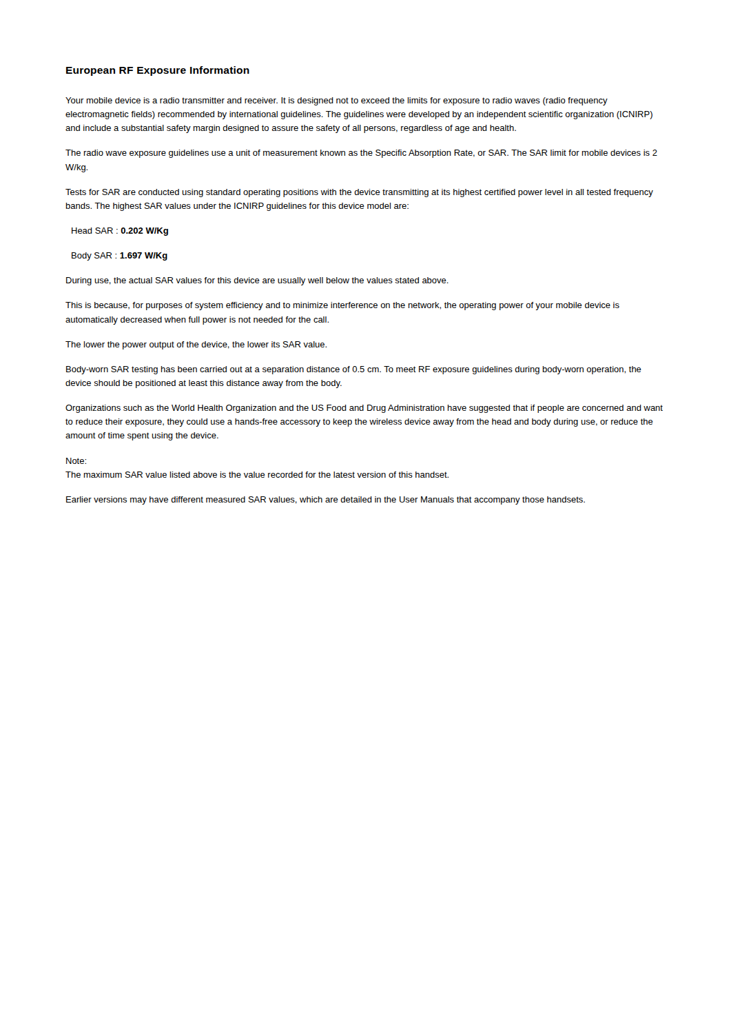European RF Exposure Information
Your mobile device is a radio transmitter and receiver. It is designed not to exceed the limits for exposure to radio waves (radio frequency electromagnetic fields) recommended by international guidelines. The guidelines were developed by an independent scientific organization (ICNIRP) and include a substantial safety margin designed to assure the safety of all persons, regardless of age and health.
The radio wave exposure guidelines use a unit of measurement known as the Specific Absorption Rate, or SAR. The SAR limit for mobile devices is 2 W/kg.
Tests for SAR are conducted using standard operating positions with the device transmitting at its highest certified power level in all tested frequency bands. The highest SAR values under the ICNIRP guidelines for this device model are:
Head SAR : 0.202 W/Kg
Body SAR : 1.697 W/Kg
During use, the actual SAR values for this device are usually well below the values stated above.
This is because, for purposes of system efficiency and to minimize interference on the network, the operating power of your mobile device is automatically decreased when full power is not needed for the call.
The lower the power output of the device, the lower its SAR value.
Body-worn SAR testing has been carried out at a separation distance of 0.5 cm. To meet RF exposure guidelines during body-worn operation, the device should be positioned at least this distance away from the body.
Organizations such as the World Health Organization and the US Food and Drug Administration have suggested that if people are concerned and want to reduce their exposure, they could use a hands-free accessory to keep the wireless device away from the head and body during use, or reduce the amount of time spent using the device.
Note:
The maximum SAR value listed above is the value recorded for the latest version of this handset.
Earlier versions may have different measured SAR values, which are detailed in the User Manuals that accompany those handsets.